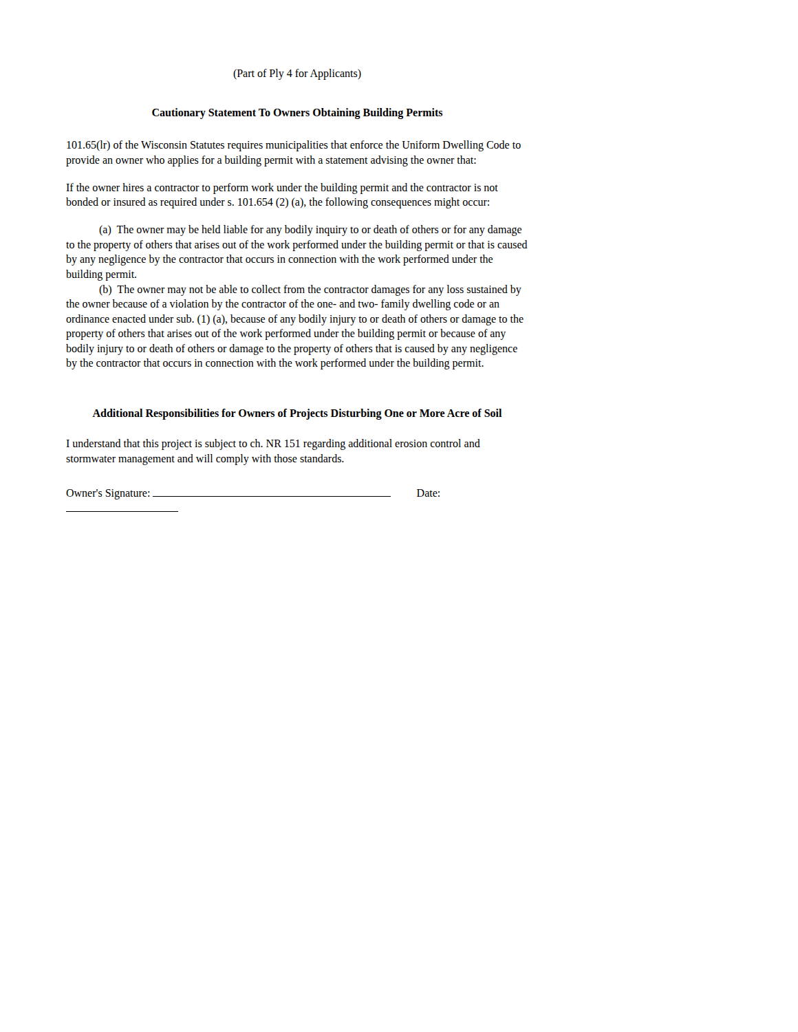(Part of Ply 4 for Applicants)
Cautionary Statement To Owners Obtaining Building Permits
101.65(lr) of the Wisconsin Statutes requires municipalities that enforce the Uniform Dwelling Code to provide an owner who applies for a building permit with a statement advising the owner that:
If the owner hires a contractor to perform work under the building permit and the contractor is not bonded or insured as required under s. 101.654 (2) (a), the following consequences might occur:
(a) The owner may be held liable for any bodily inquiry to or death of others or for any damage to the property of others that arises out of the work performed under the building permit or that is caused by any negligence by the contractor that occurs in connection with the work performed under the building permit.
(b) The owner may not be able to collect from the contractor damages for any loss sustained by the owner because of a violation by the contractor of the one- and two- family dwelling code or an ordinance enacted under sub. (1) (a), because of any bodily injury to or death of others or damage to the property of others that arises out of the work performed under the building permit or because of any bodily injury to or death of others or damage to the property of others that is caused by any negligence by the contractor that occurs in connection with the work performed under the building permit.
Additional Responsibilities for Owners of Projects Disturbing One or More Acre of Soil
I understand that this project is subject to ch. NR 151 regarding additional erosion control and stormwater management and will comply with those standards.
Owner's Signature: Date: